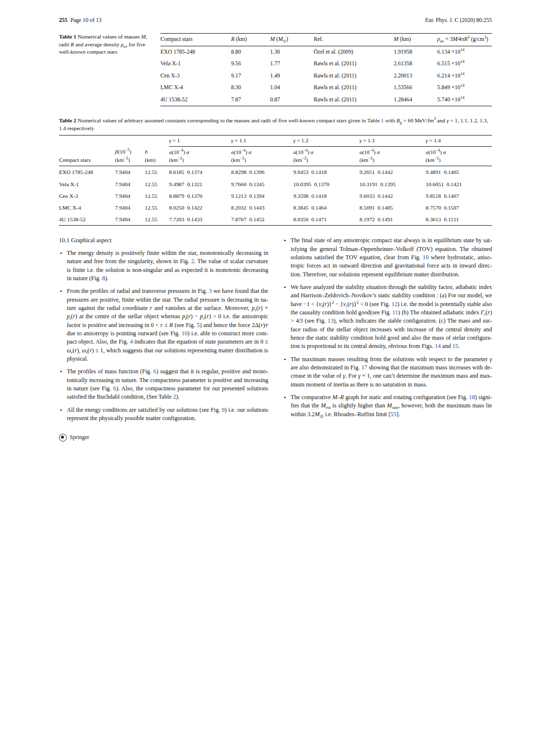255 Page 10 of 13
Eur. Phys. J. C (2020) 80:255
Table 1 Numerical values of masses M, radii R and average density ρav for five well-known compact stars
| Compact stars | R (km) | M ( M ⊙ ) | Ref. | M (km) | ρ av = 3 M ⁄4π R 3 (g/cm 3 ) |
| --- | --- | --- | --- | --- | --- |
| EXO 1785-248 | 8.80 | 1.30 | Özel et al. (2009) | 1.91958 | 6.134 ×10 14 |
| Vela X-1 | 9.56 | 1.77 | Rawls et al. (2011) | 2.61358 | 6.515 ×10 14 |
| Cen X-3 | 9.17 | 1.49 | Rawls et al. (2011) | 2.20013 | 6.214 ×10 14 |
| LMC X-4 | 8.30 | 1.04 | Rawls et al. (2011) | 1.53566 | 5.849 ×10 14 |
| 4U 1538-52 | 7.87 | 0.87 | Rawls et al. (2011) | 1.28464 | 5.740 ×10 14 |
Table 2 Numerical values of arbitrary assumed constants corresponding to the masses and radii of five well-known compact stars given in Table 1 with B g = 60 MeV/fm 3 and γ = 1, 1.1, 1.2, 1.3, 1.4 respectively
| Compact stars | β (10 −5 ) (km −2 ) | b (km) | γ = 1 | γ = 1.1 | γ = 1.2 | γ = 1.3 | γ = 1.4 |
| --- | --- | --- | --- | --- | --- | --- | --- |
| a (10 −4 ) α (km −2 ) | a (10 −4 ) α (km −2 ) | a (10 −4 ) α (km −2 ) | a (10 −4 ) α (km −2 ) | a (10 −4 ) α (km −2 ) |
| EXO 1785-248 | 7.9404 | 12.55 | 8.6185 0.1374 | 8.8298 0.1396 | 9.0453 0.1418 | 9.2651 0.1442 | 9.4891 0.1465 |
| Vela X-1 | 7.9404 | 12.55 | 9.4987 0.1321 | 9.7660 0.1345 | 10.0395 0.1370 | 10.3191 0.1395 | 10.6051 0.1421 |
| Cen X-3 | 7.9404 | 12.55 | 8.8879 0.1370 | 9.1213 0.1394 | 9.3598 0.1418 | 9.6033 0.1442 | 9.8518 0.1467 |
| LMC X-4 | 7.9404 | 12.55 | 8.0250 0.1422 | 8.2032 0.1443 | 8.3845 0.1464 | 8.5691 0.1485 | 8.7570 0.1507 |
| 4U 1538-52 | 7.9404 | 12.55 | 7.7203 0.1433 | 7.8767 0.1452 | 8.0356 0.1471 | 8.1972 0.1491 | 8.3613 0.1511 |
10.1 Graphical aspect
The energy density is positively finite within the star, monotonically decreasing in nature and free from the singularity, shown in Fig. 2. The value of scalar curvature is finite i.e. the solution is non-singular and as expected it is monotonic decreasing in nature (Fig. 8).
From the profiles of radial and transverse pressures in Fig. 3 we have found that the pressures are positive, finite within the star. The radial pressure is decreasing in nature against the radial coordinate r and vanishes at the surface. Moreover, pr(r) = pt(r) at the centre of the stellar object whereas pt(r) − pr(r) > 0 i.e. the anisotropic factor is positive and increasing in 0 < r ≤ R (see Fig. 5) and hence the force 2Δ(r)⁄r due to anisotropy is pointing outward (see Fig. 10) i.e. able to construct more compact object. Also, the Fig. 4 indicates that the equation of state parameters are in 0 ≤ ωr(r), ωt(r) ≤ 1, which suggests that our solutions representing matter distribution is physical.
The profiles of mass function (Fig. 6) suggest that it is regular, positive and monotonically increasing in nature. The compactness parameter is positive and increasing in nature (see Fig. 6). Also, the compactness parameter for our presented solutions satisfied the Buchdahl condition, (See Table 2).
All the energy conditions are satisfied by our solutions (see Fig. 9) i.e. our solutions represent the physically possible matter configuration.
The final state of any anisotropic compact star always is in equilibrium state by satisfying the general Tolman–Oppenheimer–Volkoff (TOV) equation. The obtained solutions satisfied the TOV equation, clear from Fig. 10 where hydrostatic, anisotropic forces act in outward direction and gravitational force acts in inward direction. Therefore, our solutions represent equilibrium matter distribution.
We have analyzed the stability situation through the stability factor, adiabatic index and Harrison–Zeldovich–Novikov’s static stability condition : (a) For our model, we have −1 < {vt(r)}2 − {vr(r)}2 < 0 (see Fig. 12) i.e. the model is potentially stable also the causality condition hold good(see Fig. 11) (b) The obtained adiabatic index Γr(r) > 4⁄3 (see Fig. 13), which indicates the stable configuration. (c) The mass and surface radius of the stellar object increases with increase of the central density and hence the static stability condition hold good and also the mass of stelar configuration is proportional to its central density, obvious from Figs. 14 and 15.
The maximum masses resulting from the solutions with respect to the parameter γ are also demonstrated in Fig. 17 showing that the maximum mass increases with decrease in the value of γ. For γ = 1, one can’t determine the maximum mass and maximum moment of inertia as there is no saturation in mass.
The comparative M–R graph for static and rotating configuration (see Fig. 18) signifies that the Mrot is slightly higher than Mstat, however, both the maximum mass lie within 3.2M⊙ i.e. Rhoades–Ruffini limit [55].
Springer